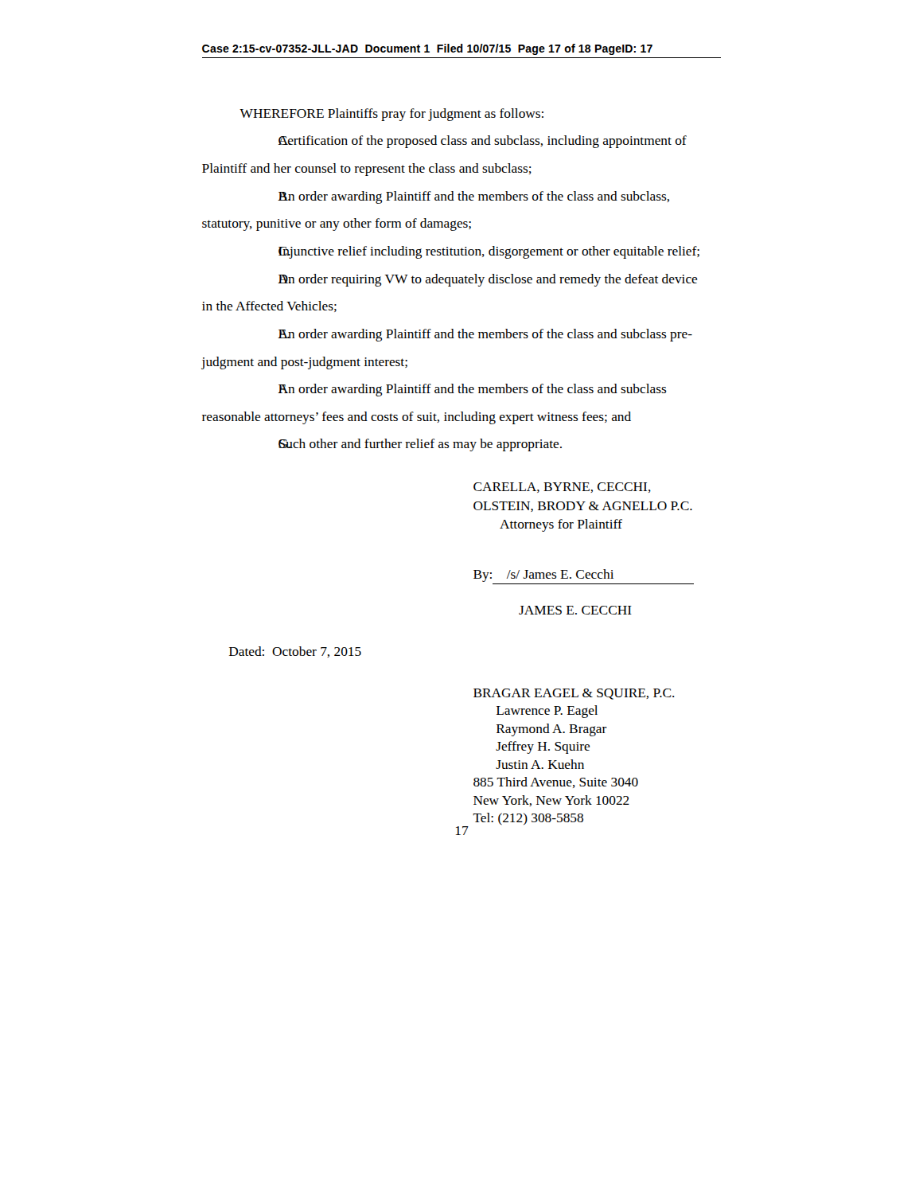Case 2:15-cv-07352-JLL-JAD Document 1 Filed 10/07/15 Page 17 of 18 PageID: 17
WHEREFORE Plaintiffs pray for judgment as follows:
A. Certification of the proposed class and subclass, including appointment of
Plaintiff and her counsel to represent the class and subclass;
B. An order awarding Plaintiff and the members of the class and subclass,
statutory, punitive or any other form of damages;
C. Injunctive relief including restitution, disgorgement or other equitable relief;
D. An order requiring VW to adequately disclose and remedy the defeat device
in the Affected Vehicles;
E. An order awarding Plaintiff and the members of the class and subclass pre-
judgment and post-judgment interest;
F. An order awarding Plaintiff and the members of the class and subclass
reasonable attorneys’ fees and costs of suit, including expert witness fees; and
G. Such other and further relief as may be appropriate.
CARELLA, BYRNE, CECCHI,
OLSTEIN, BRODY & AGNELLO P.C.
Attorneys for Plaintiff
By:/s/ James E. Cecchi
JAMES E. CECCHI
Dated: October 7, 2015
BRAGAR EAGEL & SQUIRE, P.C.
Lawrence P. Eagel
Raymond A. Bragar
Jeffrey H. Squire
Justin A. Kuehn
885 Third Avenue, Suite 3040
New York, New York 10022
Tel: (212) 308-5858
17